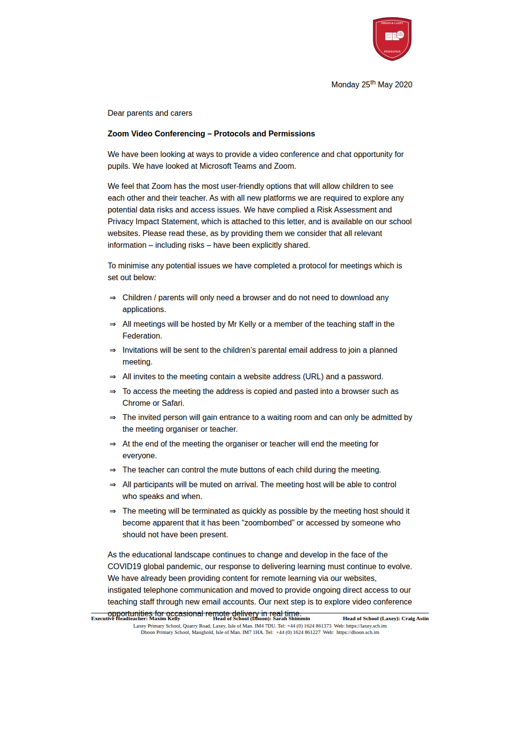DHOON & LAXEY LAXEY SCHOOL FEDERATION
Monday 25th May 2020
Dear parents and carers
Zoom Video Conferencing – Protocols and Permissions
We have been looking at ways to provide a video conference and chat opportunity for pupils. We have looked at Microsoft Teams and Zoom.
We feel that Zoom has the most user-friendly options that will allow children to see each other and their teacher. As with all new platforms we are required to explore any potential data risks and access issues. We have complied a Risk Assessment and Privacy Impact Statement, which is attached to this letter, and is available on our school websites. Please read these, as by providing them we consider that all relevant information – including risks – have been explicitly shared.
To minimise any potential issues we have completed a protocol for meetings which is set out below:
Children / parents will only need a browser and do not need to download any applications.
All meetings will be hosted by Mr Kelly or a member of the teaching staff in the Federation.
Invitations will be sent to the children’s parental email address to join a planned meeting.
All invites to the meeting contain a website address (URL) and a password.
To access the meeting the address is copied and pasted into a browser such as Chrome or Safari.
The invited person will gain entrance to a waiting room and can only be admitted by the meeting organiser or teacher.
At the end of the meeting the organiser or teacher will end the meeting for everyone.
The teacher can control the mute buttons of each child during the meeting.
All participants will be muted on arrival. The meeting host will be able to control who speaks and when.
The meeting will be terminated as quickly as possible by the meeting host should it become apparent that it has been “zoombombed” or accessed by someone who should not have been present.
As the educational landscape continues to change and develop in the face of the COVID19 global pandemic, our response to delivering learning must continue to evolve. We have already been providing content for remote learning via our websites, instigated telephone communication and moved to provide ongoing direct access to our teaching staff through new email accounts. Our next step is to explore video conference opportunities for occasional remote delivery in real time.
Executive Headteacher: Maxim Kelly Head of School (Dhoon): Sarah Shimmin Head of School (Laxey): Craig Astin
Laxey Primary School, Quarry Road, Laxey, Isle of Man. IM4 7DU. Tel: +44 (0) 1624 861373 Web: https://laxey.sch.im
Dhoon Primary School, Maughold, Isle of Man. IM7 1HA. Tel: +44 (0) 1624 861227 Web: https://dhoon.sch.im